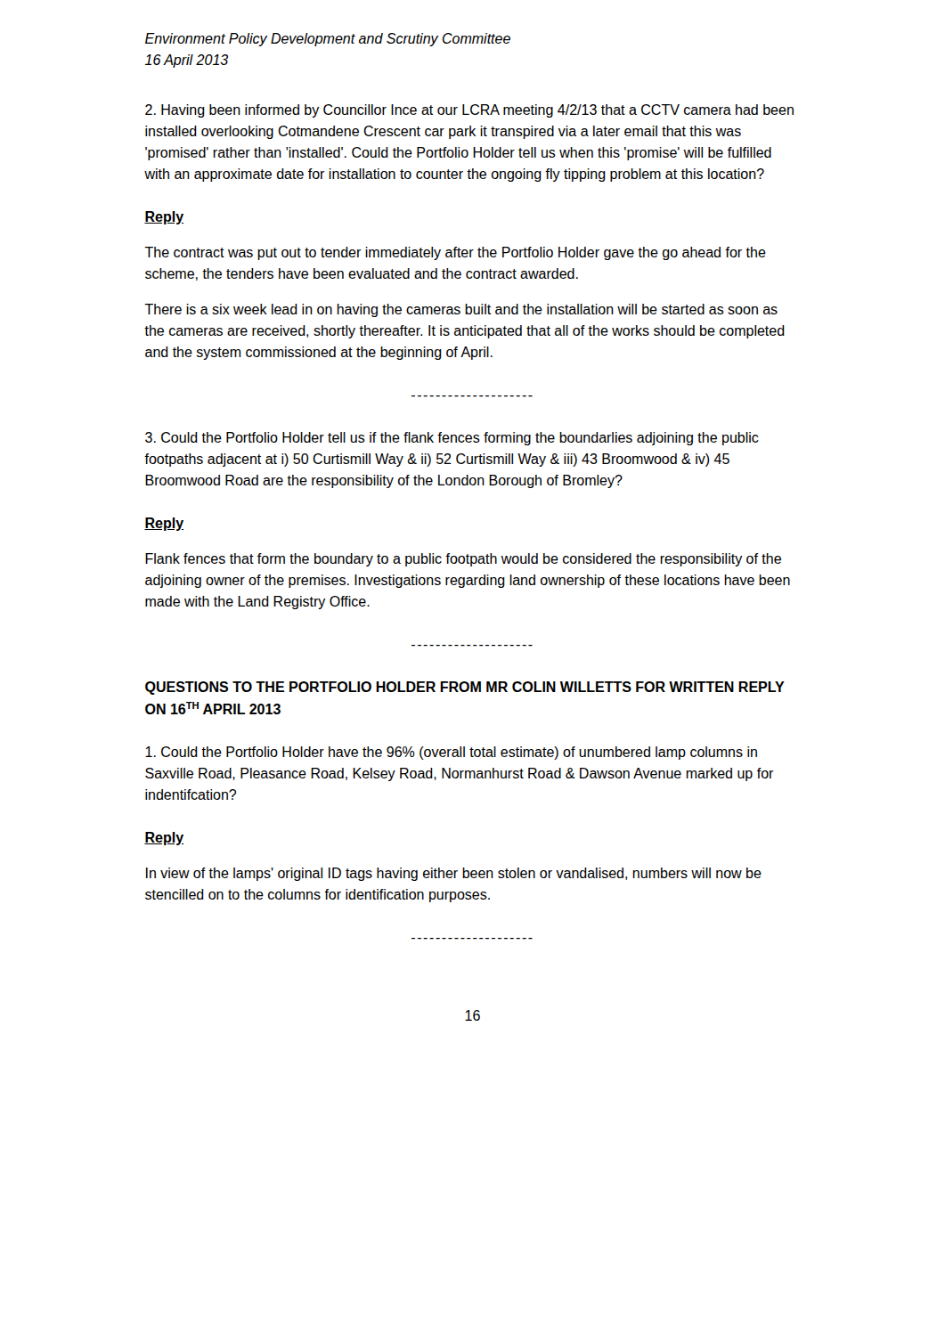Environment Policy Development and Scrutiny Committee
16 April 2013
2. Having been informed by Councillor Ince at our LCRA meeting 4/2/13 that a CCTV camera had been installed overlooking Cotmandene Crescent car park it transpired via a later email that this was 'promised' rather than 'installed'. Could the Portfolio Holder tell us when this 'promise' will be fulfilled with an approximate date for installation to counter the ongoing fly tipping problem at this location?
Reply
The contract was put out to tender immediately after the Portfolio Holder gave the go ahead for the scheme, the tenders have been evaluated and the contract awarded.
There is a six week lead in on having the cameras built and the installation will be started as soon as the cameras are received, shortly thereafter. It is anticipated that all of the works should be completed and the system commissioned at the beginning of April.
--------------------
3. Could the Portfolio Holder tell us if the flank fences forming the boundarlies adjoining the public footpaths adjacent at i) 50 Curtismill Way & ii) 52 Curtismill Way & iii) 43 Broomwood & iv) 45 Broomwood Road are the responsibility of the London Borough of Bromley?
Reply
Flank fences that form the boundary to a public footpath would be considered the responsibility of the adjoining owner of the premises. Investigations regarding land ownership of these locations have been made with the Land Registry Office.
--------------------
Questions to the Portfolio Holder from Mr Colin Willetts for written reply on 16th April 2013
1. Could the Portfolio Holder have the 96% (overall total estimate) of unumbered lamp columns in Saxville Road, Pleasance Road, Kelsey Road, Normanhurst Road & Dawson Avenue marked up for indentifcation?
Reply
In view of the lamps' original ID tags having either been stolen or vandalised, numbers will now be stencilled on to the columns for identification purposes.
--------------------
16